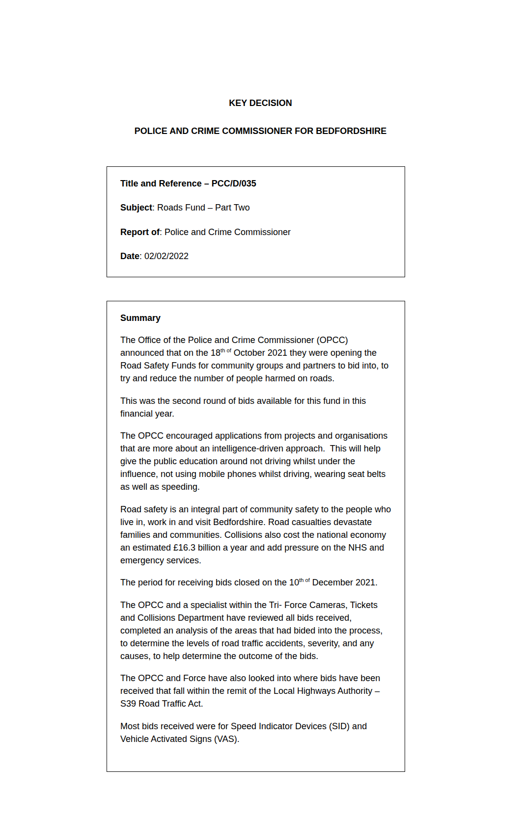KEY DECISION
POLICE AND CRIME COMMISSIONER FOR BEDFORDSHIRE
Title and Reference – PCC/D/035
Subject: Roads Fund – Part Two
Report of: Police and Crime Commissioner
Date: 02/02/2022
Summary
The Office of the Police and Crime Commissioner (OPCC) announced that on the 18th of October 2021 they were opening the Road Safety Funds for community groups and partners to bid into, to try and reduce the number of people harmed on roads.
This was the second round of bids available for this fund in this financial year.
The OPCC encouraged applications from projects and organisations that are more about an intelligence-driven approach. This will help give the public education around not driving whilst under the influence, not using mobile phones whilst driving, wearing seat belts as well as speeding.
Road safety is an integral part of community safety to the people who live in, work in and visit Bedfordshire. Road casualties devastate families and communities. Collisions also cost the national economy an estimated £16.3 billion a year and add pressure on the NHS and emergency services.
The period for receiving bids closed on the 10th of December 2021.
The OPCC and a specialist within the Tri- Force Cameras, Tickets and Collisions Department have reviewed all bids received, completed an analysis of the areas that had bided into the process, to determine the levels of road traffic accidents, severity, and any causes, to help determine the outcome of the bids.
The OPCC and Force have also looked into where bids have been received that fall within the remit of the Local Highways Authority – S39 Road Traffic Act.
Most bids received were for Speed Indicator Devices (SID) and Vehicle Activated Signs (VAS).